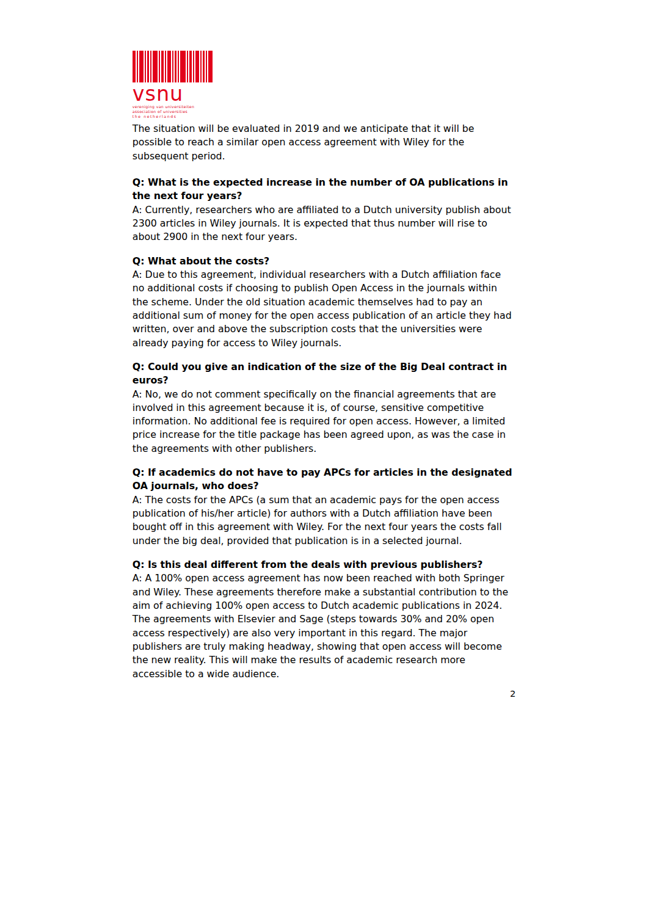vsnu
vereniging van universiteiten
association of universities
THE NETHERLANDS
The situation will be evaluated in 2019 and we anticipate that it will be possible to reach a similar open access agreement with Wiley for the subsequent period.
Q: What is the expected increase in the number of OA publications in the next four years?
A: Currently, researchers who are affiliated to a Dutch university publish about 2300 articles in Wiley journals. It is expected that thus number will rise to about 2900 in the next four years.
Q: What about the costs?
A: Due to this agreement, individual researchers with a Dutch affiliation face no additional costs if choosing to publish Open Access in the journals within the scheme. Under the old situation academic themselves had to pay an additional sum of money for the open access publication of an article they had written, over and above the subscription costs that the universities were already paying for access to Wiley journals.
Q: Could you give an indication of the size of the Big Deal contract in euros?
A: No, we do not comment specifically on the financial agreements that are involved in this agreement because it is, of course, sensitive competitive information. No additional fee is required for open access. However, a limited price increase for the title package has been agreed upon, as was the case in the agreements with other publishers.
Q: If academics do not have to pay APCs for articles in the designated OA journals, who does?
A: The costs for the APCs (a sum that an academic pays for the open access publication of his/her article) for authors with a Dutch affiliation have been bought off in this agreement with Wiley. For the next four years the costs fall under the big deal, provided that publication is in a selected journal.
Q: Is this deal different from the deals with previous publishers?
A: A 100% open access agreement has now been reached with both Springer and Wiley. These agreements therefore make a substantial contribution to the aim of achieving 100% open access to Dutch academic publications in 2024. The agreements with Elsevier and Sage (steps towards 30% and 20% open access respectively) are also very important in this regard. The major publishers are truly making headway, showing that open access will become the new reality. This will make the results of academic research more accessible to a wide audience.
2